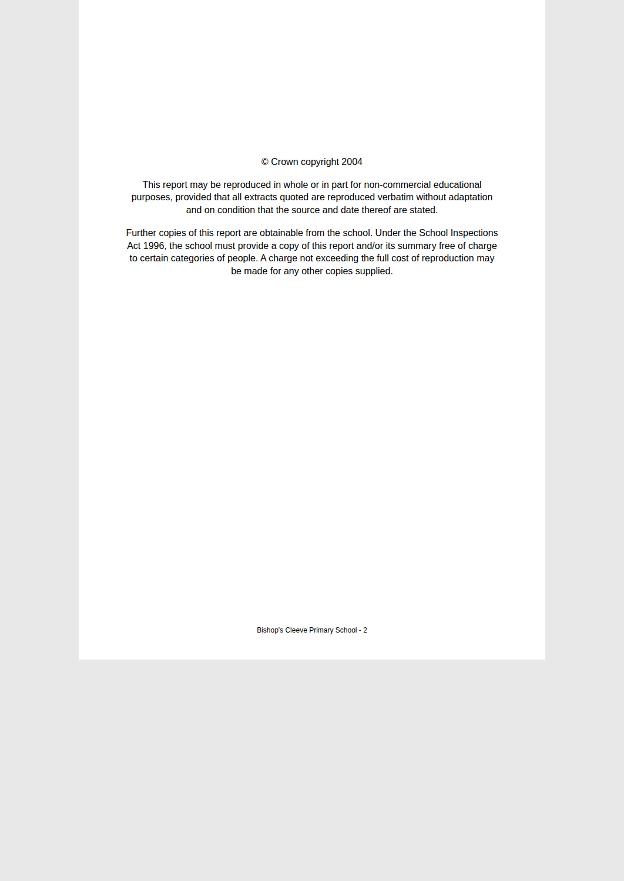© Crown copyright 2004
This report may be reproduced in whole or in part for non-commercial educational purposes, provided that all extracts quoted are reproduced verbatim without adaptation and on condition that the source and date thereof are stated.
Further copies of this report are obtainable from the school. Under the School Inspections Act 1996, the school must provide a copy of this report and/or its summary free of charge to certain categories of people. A charge not exceeding the full cost of reproduction may be made for any other copies supplied.
Bishop's Cleeve Primary School - 2